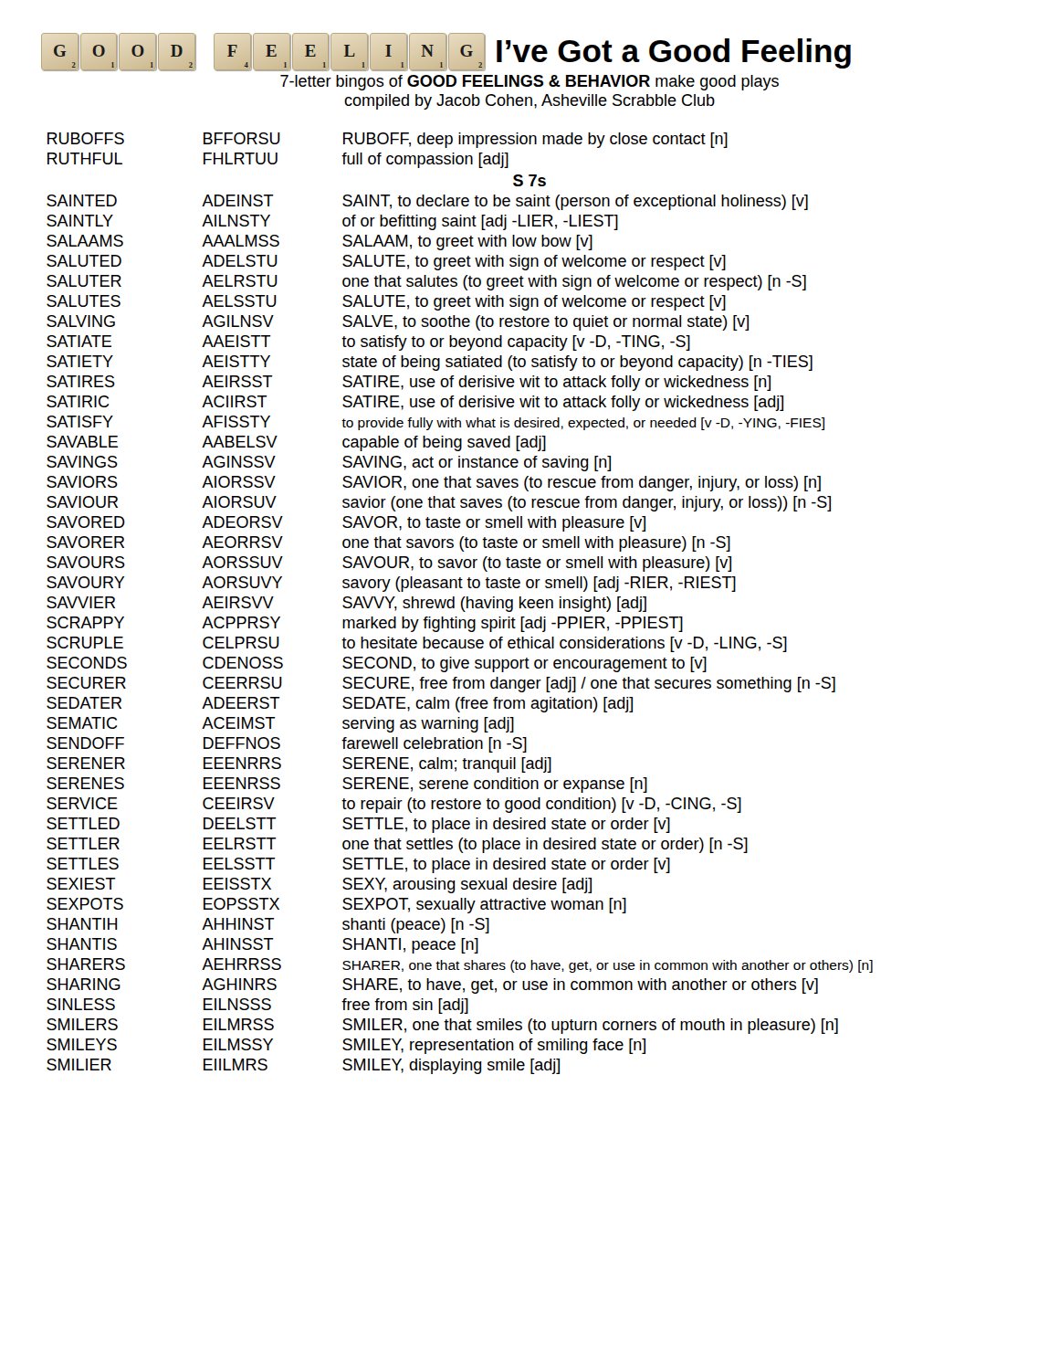G2 O1 O1 D2 F4 E1 E1 L1 I1 N1 G2
I’ve Got a Good Feeling
7-letter bingos of GOOD FEELINGS & BEHAVIOR make good plays
compiled by Jacob Cohen, Asheville Scrabble Club
| RUBOFFS | BFFORSU | RUBOFF, deep impression made by close contact [n] |
| RUTHFUL | FHLRTUU | full of compassion [adj] |
| S 7s |
| SAINTED | ADEINST | SAINT, to declare to be saint (person of exceptional holiness) [v] |
| SAINTLY | AILNSTY | of or befitting saint [adj -LIER, -LIEST] |
| SALAAMS | AAALMSS | SALAAM, to greet with low bow [v] |
| SALUTED | ADELSTU | SALUTE, to greet with sign of welcome or respect [v] |
| SALUTER | AELRSTU | one that salutes (to greet with sign of welcome or respect) [n -S] |
| SALUTES | AELSSTU | SALUTE, to greet with sign of welcome or respect [v] |
| SALVING | AGILNSV | SALVE, to soothe (to restore to quiet or normal state) [v] |
| SATIATE | AAEISTT | to satisfy to or beyond capacity [v -D, -TING, -S] |
| SATIETY | AEISTTY | state of being satiated (to satisfy to or beyond capacity) [n -TIES] |
| SATIRES | AEIRSST | SATIRE, use of derisive wit to attack folly or wickedness [n] |
| SATIRIC | ACIIRST | SATIRE, use of derisive wit to attack folly or wickedness [adj] |
| SATISFY | AFISSTY | to provide fully with what is desired, expected, or needed [v -D, -YING, -FIES] |
| SAVABLE | AABELSV | capable of being saved [adj] |
| SAVINGS | AGINSSV | SAVING, act or instance of saving [n] |
| SAVIORS | AIORSSV | SAVIOR, one that saves (to rescue from danger, injury, or loss) [n] |
| SAVIOUR | AIORSUV | savior (one that saves (to rescue from danger, injury, or loss)) [n -S] |
| SAVORED | ADEORSV | SAVOR, to taste or smell with pleasure [v] |
| SAVORER | AEORRSV | one that savors (to taste or smell with pleasure) [n -S] |
| SAVOURS | AORSSUV | SAVOUR, to savor (to taste or smell with pleasure) [v] |
| SAVOURY | AORSUVY | savory (pleasant to taste or smell) [adj -RIER, -RIEST] |
| SAVVIER | AEIRSVV | SAVVY, shrewd (having keen insight) [adj] |
| SCRAPPY | ACPPRSY | marked by fighting spirit [adj -PPIER, -PPIEST] |
| SCRUPLE | CELPRSU | to hesitate because of ethical considerations [v -D, -LING, -S] |
| SECONDS | CDENOSS | SECOND, to give support or encouragement to [v] |
| SECURER | CEERRSU | SECURE, free from danger [adj] / one that secures something [n -S] |
| SEDATER | ADEERST | SEDATE, calm (free from agitation) [adj] |
| SEMATIC | ACEIMST | serving as warning [adj] |
| SENDOFF | DEFFNOS | farewell celebration [n -S] |
| SERENER | EEENRRS | SERENE, calm; tranquil [adj] |
| SERENES | EEENRSS | SERENE, serene condition or expanse [n] |
| SERVICE | CEEIRSV | to repair (to restore to good condition) [v -D, -CING, -S] |
| SETTLED | DEELSTT | SETTLE, to place in desired state or order [v] |
| SETTLER | EELRSTT | one that settles (to place in desired state or order) [n -S] |
| SETTLES | EELSSTT | SETTLE, to place in desired state or order [v] |
| SEXIEST | EEISSTX | SEXY, arousing sexual desire [adj] |
| SEXPOTS | EOPSSTX | SEXPOT, sexually attractive woman [n] |
| SHANTIH | AHHINST | shanti (peace) [n -S] |
| SHANTIS | AHINSST | SHANTI, peace [n] |
| SHARERS | AEHRRSS | SHARER, one that shares (to have, get, or use in common with another or others) [n] |
| SHARING | AGHINRS | SHARE, to have, get, or use in common with another or others [v] |
| SINLESS | EILNSSS | free from sin [adj] |
| SMILERS | EILMRSS | SMILER, one that smiles (to upturn corners of mouth in pleasure) [n] |
| SMILEYS | EILMSSY | SMILEY, representation of smiling face [n] |
| SMILIER | EIILMRS | SMILEY, displaying smile [adj] |